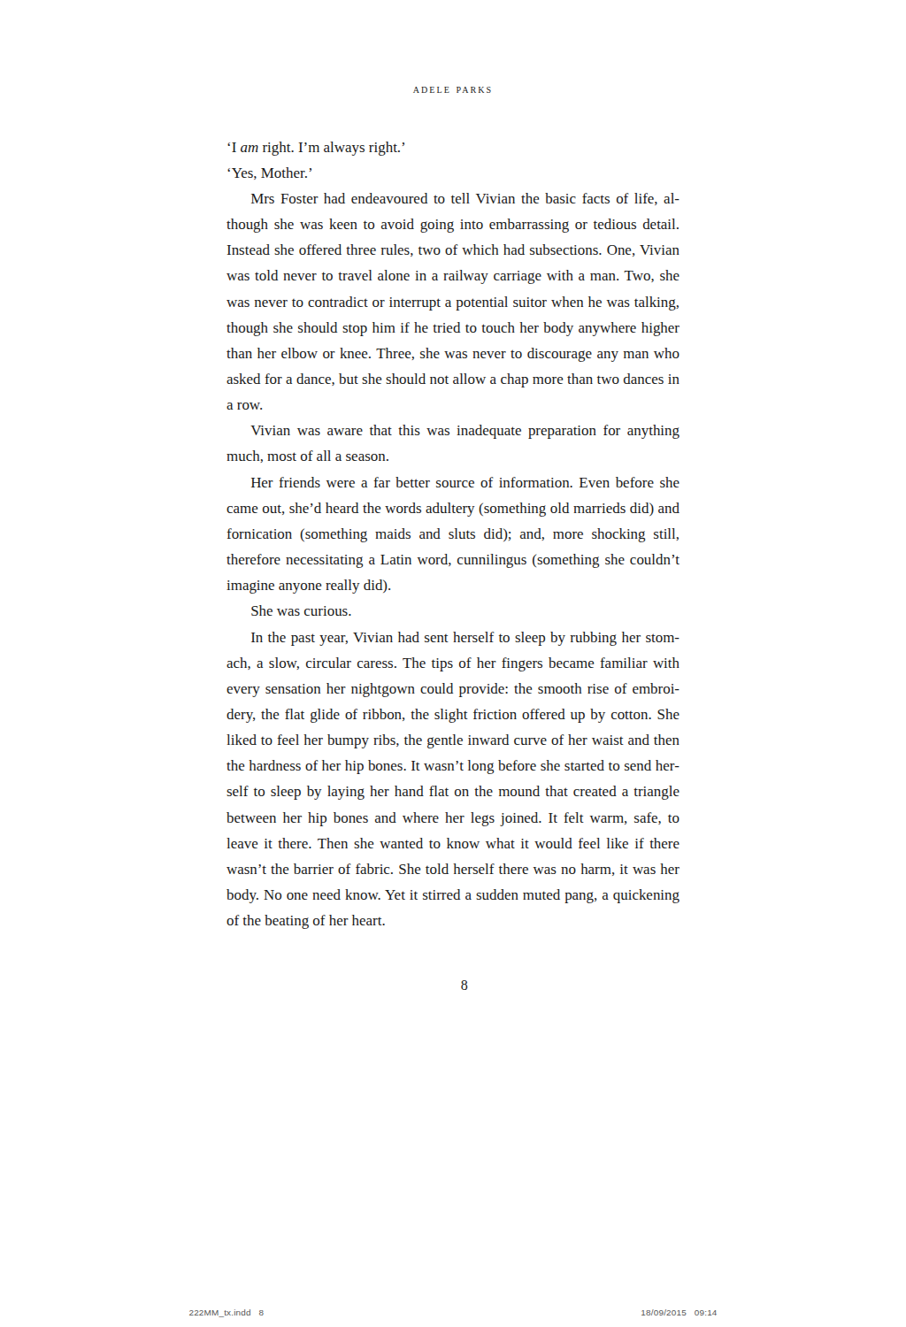Adele Parks
‘I am right. I’m always right.’
‘Yes, Mother.’
Mrs Foster had endeavoured to tell Vivian the basic facts of life, although she was keen to avoid going into embarrassing or tedious detail. Instead she offered three rules, two of which had subsections. One, Vivian was told never to travel alone in a railway carriage with a man. Two, she was never to contradict or interrupt a potential suitor when he was talking, though she should stop him if he tried to touch her body anywhere higher than her elbow or knee. Three, she was never to discourage any man who asked for a dance, but she should not allow a chap more than two dances in a row.
Vivian was aware that this was inadequate preparation for anything much, most of all a season.
Her friends were a far better source of information. Even before she came out, she’d heard the words adultery (something old marrieds did) and fornication (something maids and sluts did); and, more shocking still, therefore necessitating a Latin word, cunnilingus (something she couldn’t imagine anyone really did).
She was curious.
In the past year, Vivian had sent herself to sleep by rubbing her stomach, a slow, circular caress. The tips of her fingers became familiar with every sensation her nightgown could provide: the smooth rise of embroidery, the flat glide of ribbon, the slight friction offered up by cotton. She liked to feel her bumpy ribs, the gentle inward curve of her waist and then the hardness of her hip bones. It wasn’t long before she started to send herself to sleep by laying her hand flat on the mound that created a triangle between her hip bones and where her legs joined. It felt warm, safe, to leave it there. Then she wanted to know what it would feel like if there wasn’t the barrier of fabric. She told herself there was no harm, it was her body. No one need know. Yet it stirred a sudden muted pang, a quickening of the beating of her heart.
8
222MM_tx.indd 8 18/09/2015 09:14